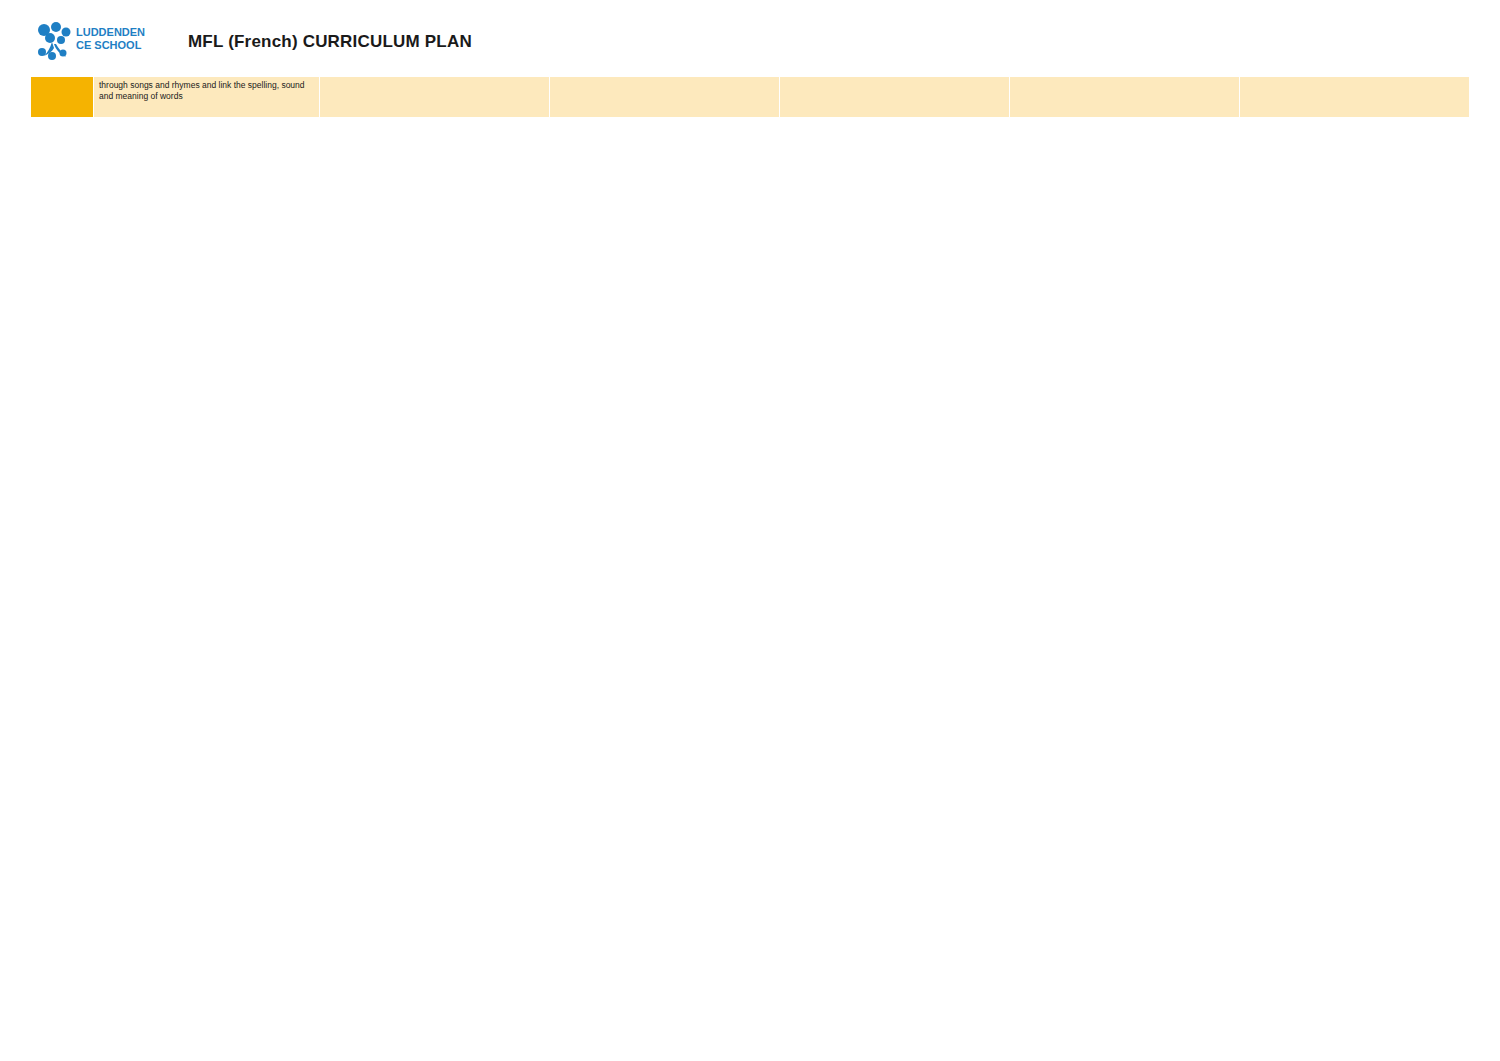LUDDENDEN CE SCHOOL
MFL (French) CURRICULUM PLAN
| | through songs and rhymes and link the spelling, sound and meaning of words | | | | | |